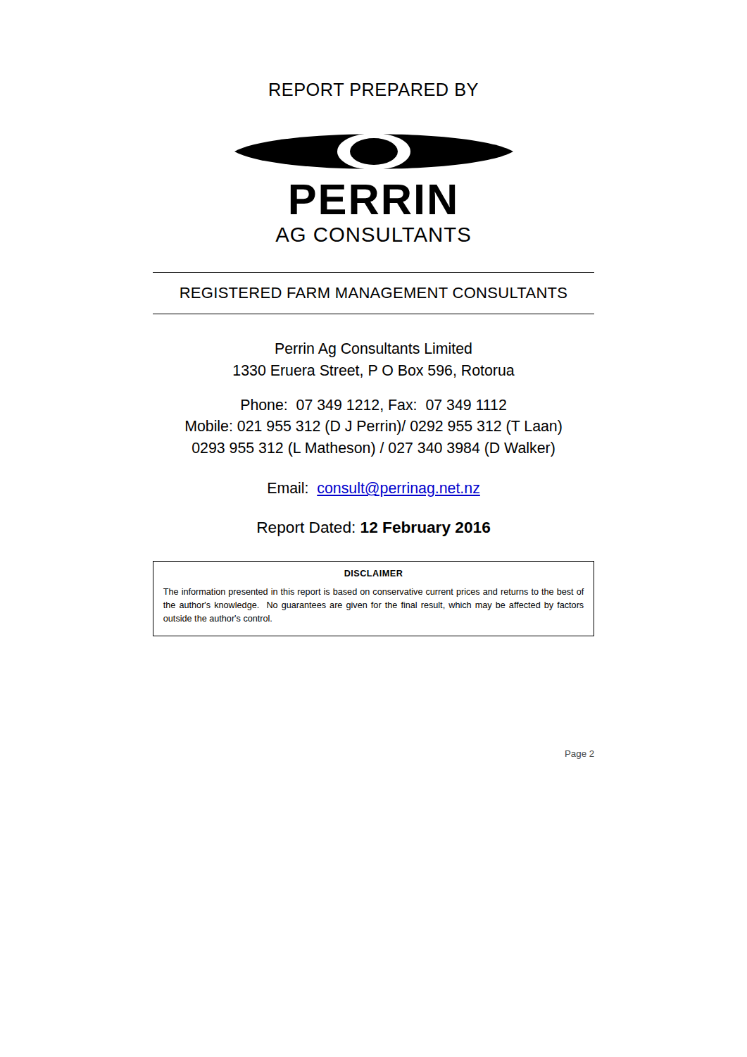REPORT PREPARED BY
PERRIN
AG CONSULTANTS
REGISTERED FARM MANAGEMENT CONSULTANTS
Perrin Ag Consultants Limited
1330 Eruera Street, P O Box 596, Rotorua
Phone: 07 349 1212, Fax: 07 349 1112
Mobile: 021 955 312 (D J Perrin)/ 0292 955 312 (T Laan)
0293 955 312 (L Matheson) / 027 340 3984 (D Walker)
Email: consult@perrinag.net.nz
Report Dated: 12 February 2016
DISCLAIMER
The information presented in this report is based on conservative current prices and returns to the best of the author's knowledge. No guarantees are given for the final result, which may be affected by factors outside the author's control.
Page 2